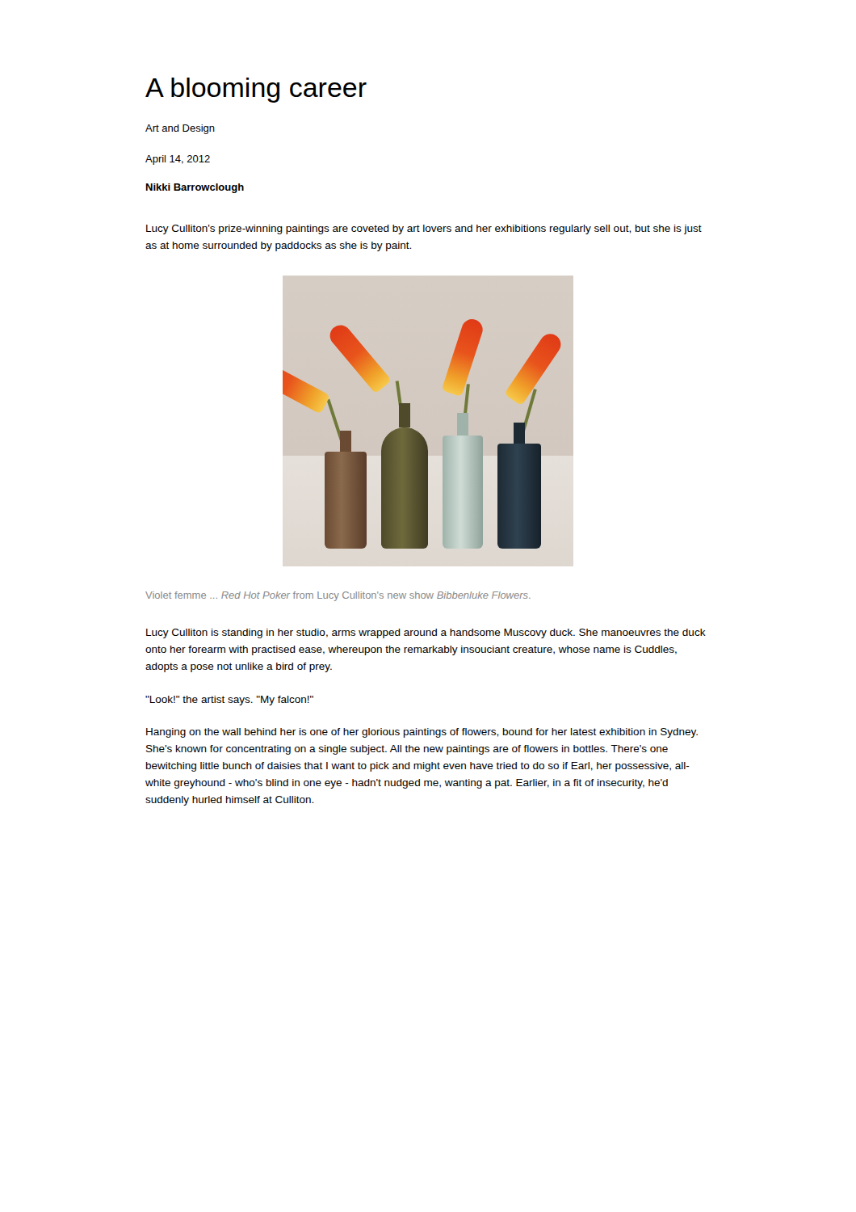A blooming career
Art and Design
April 14, 2012
Nikki Barrowclough
Lucy Culliton's prize-winning paintings are coveted by art lovers and her exhibitions regularly sell out, but she is just as at home surrounded by paddocks as she is by paint.
Violet femme ... Red Hot Poker from Lucy Culliton's new show Bibbenluke Flowers.
Lucy Culliton is standing in her studio, arms wrapped around a handsome Muscovy duck. She manoeuvres the duck onto her forearm with practised ease, whereupon the remarkably insouciant creature, whose name is Cuddles, adopts a pose not unlike a bird of prey.
"Look!" the artist says. "My falcon!"
Hanging on the wall behind her is one of her glorious paintings of flowers, bound for her latest exhibition in Sydney. She's known for concentrating on a single subject. All the new paintings are of flowers in bottles. There's one bewitching little bunch of daisies that I want to pick and might even have tried to do so if Earl, her possessive, all-white greyhound - who's blind in one eye - hadn't nudged me, wanting a pat. Earlier, in a fit of insecurity, he'd suddenly hurled himself at Culliton.